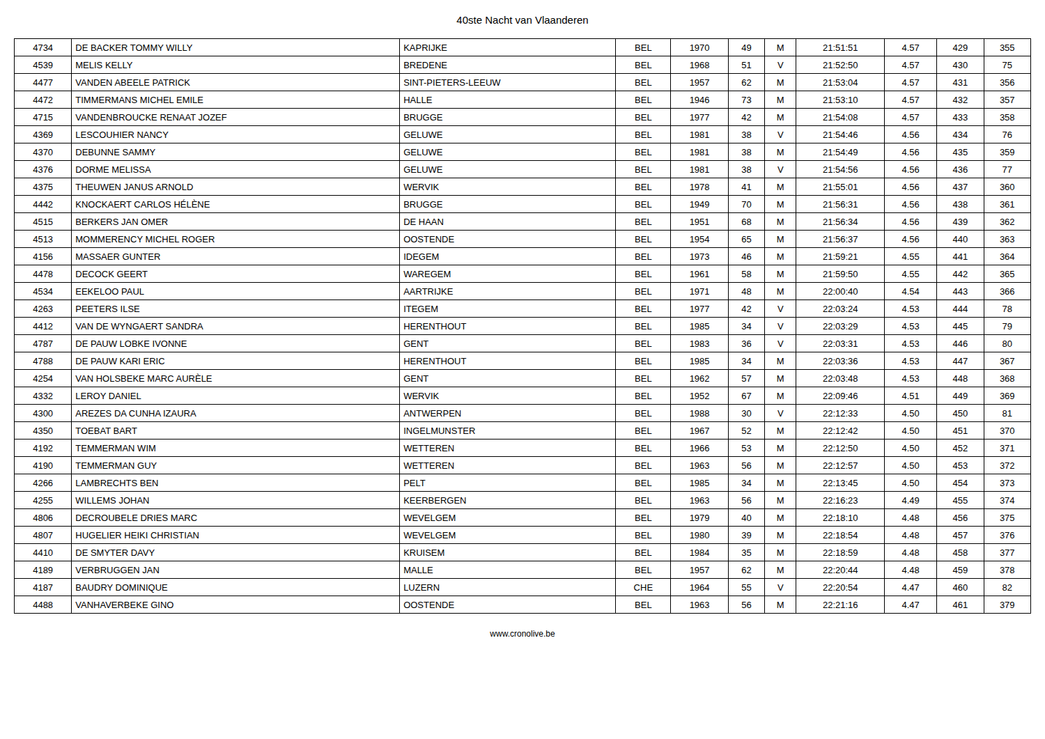40ste Nacht van Vlaanderen
| 4734 | DE BACKER TOMMY WILLY | KAPRIJKE | BEL | 1970 | 49 | M | 21:51:51 | 4.57 | 429 | 355 |
| 4539 | MELIS KELLY | BREDENE | BEL | 1968 | 51 | V | 21:52:50 | 4.57 | 430 | 75 |
| 4477 | VANDEN ABEELE PATRICK | SINT-PIETERS-LEEUW | BEL | 1957 | 62 | M | 21:53:04 | 4.57 | 431 | 356 |
| 4472 | TIMMERMANS MICHEL EMILE | HALLE | BEL | 1946 | 73 | M | 21:53:10 | 4.57 | 432 | 357 |
| 4715 | VANDENBROUCKE RENAAT JOZEF | BRUGGE | BEL | 1977 | 42 | M | 21:54:08 | 4.57 | 433 | 358 |
| 4369 | LESCOUHIER NANCY | GELUWE | BEL | 1981 | 38 | V | 21:54:46 | 4.56 | 434 | 76 |
| 4370 | DEBUNNE SAMMY | GELUWE | BEL | 1981 | 38 | M | 21:54:49 | 4.56 | 435 | 359 |
| 4376 | DORME MELISSA | GELUWE | BEL | 1981 | 38 | V | 21:54:56 | 4.56 | 436 | 77 |
| 4375 | THEUWEN JANUS ARNOLD | WERVIK | BEL | 1978 | 41 | M | 21:55:01 | 4.56 | 437 | 360 |
| 4442 | KNOCKAERT CARLOS HÉLÈNE | BRUGGE | BEL | 1949 | 70 | M | 21:56:31 | 4.56 | 438 | 361 |
| 4515 | BERKERS JAN OMER | DE HAAN | BEL | 1951 | 68 | M | 21:56:34 | 4.56 | 439 | 362 |
| 4513 | MOMMERENCY MICHEL ROGER | OOSTENDE | BEL | 1954 | 65 | M | 21:56:37 | 4.56 | 440 | 363 |
| 4156 | MASSAER GUNTER | IDEGEM | BEL | 1973 | 46 | M | 21:59:21 | 4.55 | 441 | 364 |
| 4478 | DECOCK GEERT | WAREGEM | BEL | 1961 | 58 | M | 21:59:50 | 4.55 | 442 | 365 |
| 4534 | EEKELOO PAUL | AARTRIJKE | BEL | 1971 | 48 | M | 22:00:40 | 4.54 | 443 | 366 |
| 4263 | PEETERS ILSE | ITEGEM | BEL | 1977 | 42 | V | 22:03:24 | 4.53 | 444 | 78 |
| 4412 | VAN DE WYNGAERT SANDRA | HERENTHOUT | BEL | 1985 | 34 | V | 22:03:29 | 4.53 | 445 | 79 |
| 4787 | DE PAUW LOBKE IVONNE | GENT | BEL | 1983 | 36 | V | 22:03:31 | 4.53 | 446 | 80 |
| 4788 | DE PAUW KARI ERIC | HERENTHOUT | BEL | 1985 | 34 | M | 22:03:36 | 4.53 | 447 | 367 |
| 4254 | VAN HOLSBEKE MARC AURÈLE | GENT | BEL | 1962 | 57 | M | 22:03:48 | 4.53 | 448 | 368 |
| 4332 | LEROY DANIEL | WERVIK | BEL | 1952 | 67 | M | 22:09:46 | 4.51 | 449 | 369 |
| 4300 | AREZES DA CUNHA IZAURA | ANTWERPEN | BEL | 1988 | 30 | V | 22:12:33 | 4.50 | 450 | 81 |
| 4350 | TOEBAT BART | INGELMUNSTER | BEL | 1967 | 52 | M | 22:12:42 | 4.50 | 451 | 370 |
| 4192 | TEMMERMAN WIM | WETTEREN | BEL | 1966 | 53 | M | 22:12:50 | 4.50 | 452 | 371 |
| 4190 | TEMMERMAN GUY | WETTEREN | BEL | 1963 | 56 | M | 22:12:57 | 4.50 | 453 | 372 |
| 4266 | LAMBRECHTS BEN | PELT | BEL | 1985 | 34 | M | 22:13:45 | 4.50 | 454 | 373 |
| 4255 | WILLEMS JOHAN | KEERBERGEN | BEL | 1963 | 56 | M | 22:16:23 | 4.49 | 455 | 374 |
| 4806 | DECROUBELE DRIES MARC | WEVELGEM | BEL | 1979 | 40 | M | 22:18:10 | 4.48 | 456 | 375 |
| 4807 | HUGELIER HEIKI CHRISTIAN | WEVELGEM | BEL | 1980 | 39 | M | 22:18:54 | 4.48 | 457 | 376 |
| 4410 | DE SMYTER DAVY | KRUISEM | BEL | 1984 | 35 | M | 22:18:59 | 4.48 | 458 | 377 |
| 4189 | VERBRUGGEN JAN | MALLE | BEL | 1957 | 62 | M | 22:20:44 | 4.48 | 459 | 378 |
| 4187 | BAUDRY DOMINIQUE | LUZERN | CHE | 1964 | 55 | V | 22:20:54 | 4.47 | 460 | 82 |
| 4488 | VANHAVERBEKE GINO | OOSTENDE | BEL | 1963 | 56 | M | 22:21:16 | 4.47 | 461 | 379 |
www.cronolive.be